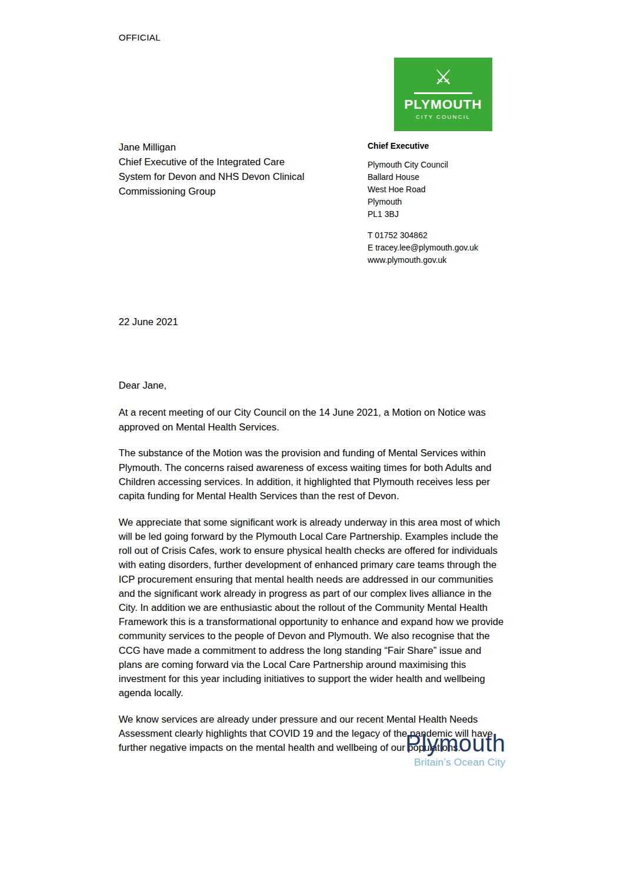OFFICIAL
⚔
PLYMOUTH
City Council
Jane Milligan
Chief Executive of the Integrated Care
System for Devon and NHS Devon Clinical
Commissioning Group
Chief Executive
Plymouth City Council
Ballard House
West Hoe Road
Plymouth
PL1 3BJ
T 01752 304862
E tracey.lee@plymouth.gov.uk
www.plymouth.gov.uk
22 June 2021
Dear Jane,
At a recent meeting of our City Council on the 14 June 2021, a Motion on Notice was approved on Mental Health Services.
The substance of the Motion was the provision and funding of Mental Services within Plymouth. The concerns raised awareness of excess waiting times for both Adults and Children accessing services. In addition, it highlighted that Plymouth receives less per capita funding for Mental Health Services than the rest of Devon.
We appreciate that some significant work is already underway in this area most of which will be led going forward by the Plymouth Local Care Partnership. Examples include the roll out of Crisis Cafes, work to ensure physical health checks are offered for individuals with eating disorders, further development of enhanced primary care teams through the ICP procurement ensuring that mental health needs are addressed in our communities and the significant work already in progress as part of our complex lives alliance in the City. In addition we are enthusiastic about the rollout of the Community Mental Health Framework this is a transformational opportunity to enhance and expand how we provide community services to the people of Devon and Plymouth. We also recognise that the CCG have made a commitment to address the long standing “Fair Share” issue and plans are coming forward via the Local Care Partnership around maximising this investment for this year including initiatives to support the wider health and wellbeing agenda locally.
We know services are already under pressure and our recent Mental Health Needs Assessment clearly highlights that COVID 19 and the legacy of the pandemic will have further negative impacts on the mental health and wellbeing of our populations.
Plymouth
Britain’s Ocean City